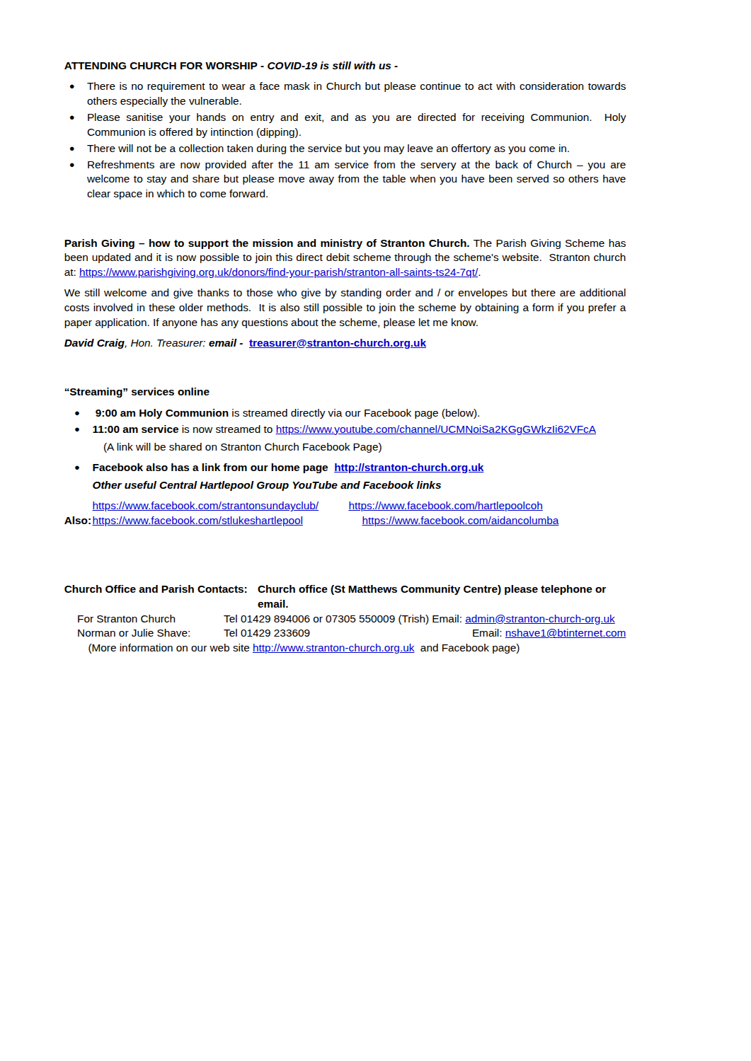ATTENDING CHURCH FOR WORSHIP - COVID-19 is still with us -
There is no requirement to wear a face mask in Church but please continue to act with consideration towards others especially the vulnerable.
Please sanitise your hands on entry and exit, and as you are directed for receiving Communion. Holy Communion is offered by intinction (dipping).
There will not be a collection taken during the service but you may leave an offertory as you come in.
Refreshments are now provided after the 11 am service from the servery at the back of Church – you are welcome to stay and share but please move away from the table when you have been served so others have clear space in which to come forward.
Parish Giving – how to support the mission and ministry of Stranton Church. The Parish Giving Scheme has been updated and it is now possible to join this direct debit scheme through the scheme's website. Stranton church at: https://www.parishgiving.org.uk/donors/find-your-parish/stranton-all-saints-ts24-7qt/.
We still welcome and give thanks to those who give by standing order and / or envelopes but there are additional costs involved in these older methods. It is also still possible to join the scheme by obtaining a form if you prefer a paper application. If anyone has any questions about the scheme, please let me know.
David Craig, Hon. Treasurer: email - treasurer@stranton-church.org.uk
“Streaming” services online
9:00 am Holy Communion is streamed directly via our Facebook page (below).
11:00 am service is now streamed to https://www.youtube.com/channel/UCMNoiSa2KGgGWkzIi62VFcA
(A link will be shared on Stranton Church Facebook Page)
Facebook also has a link from our home page http://stranton-church.org.uk
Other useful Central Hartlepool Group YouTube and Facebook links
https://www.facebook.com/strantonsundayclub/
https://www.facebook.com/hartlepoolcoh
Also:
https://www.facebook.com/stlukeshartlepool
https://www.facebook.com/aidancolumba
Church Office and Parish Contacts:
Church office (St Matthews Community Centre) please telephone or email.
For Stranton Church
Tel 01429 894006 or 07305 550009 (Trish) Email: admin@stranton-church-org.uk
Norman or Julie Shave:
Tel 01429 233609
Email: nshave1@btinternet.com
(More information on our web site http://www.stranton-church.org.uk and Facebook page)